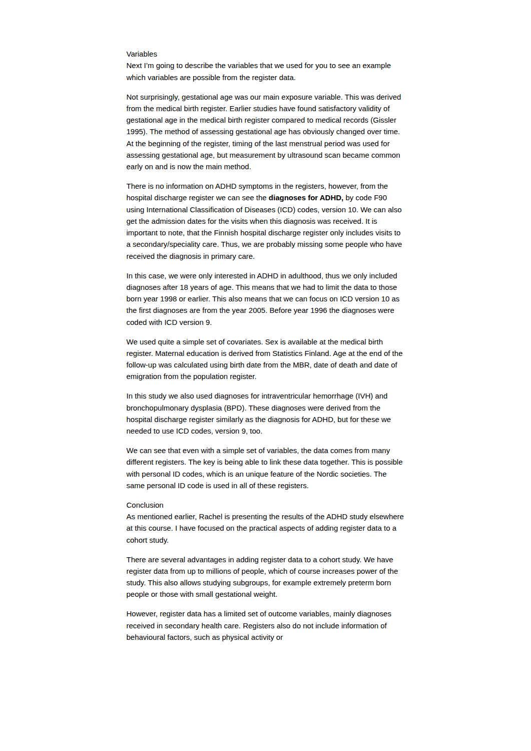Variables
Next I’m going to describe the variables that we used for you to see an example which variables are possible from the register data.
Not surprisingly, gestational age was our main exposure variable. This was derived from the medical birth register. Earlier studies have found satisfactory validity of gestational age in the medical birth register compared to medical records (Gissler 1995). The method of assessing gestational age has obviously changed over time. At the beginning of the register, timing of the last menstrual period was used for assessing gestational age, but measurement by ultrasound scan became common early on and is now the main method.
There is no information on ADHD symptoms in the registers, however, from the hospital discharge register we can see the diagnoses for ADHD, by code F90 using International Classification of Diseases (ICD) codes, version 10. We can also get the admission dates for the visits when this diagnosis was received. It is important to note, that the Finnish hospital discharge register only includes visits to a secondary/speciality care. Thus, we are probably missing some people who have received the diagnosis in primary care.
In this case, we were only interested in ADHD in adulthood, thus we only included diagnoses after 18 years of age. This means that we had to limit the data to those born year 1998 or earlier. This also means that we can focus on ICD version 10 as the first diagnoses are from the year 2005. Before year 1996 the diagnoses were coded with ICD version 9.
We used quite a simple set of covariates. Sex is available at the medical birth register. Maternal education is derived from Statistics Finland. Age at the end of the follow-up was calculated using birth date from the MBR, date of death and date of emigration from the population register.
In this study we also used diagnoses for intraventricular hemorrhage (IVH) and bronchopulmonary dysplasia (BPD). These diagnoses were derived from the hospital discharge register similarly as the diagnosis for ADHD, but for these we needed to use ICD codes, version 9, too.
We can see that even with a simple set of variables, the data comes from many different registers. The key is being able to link these data together. This is possible with personal ID codes, which is an unique feature of the Nordic societies. The same personal ID code is used in all of these registers.
Conclusion
As mentioned earlier, Rachel is presenting the results of the ADHD study elsewhere at this course. I have focused on the practical aspects of adding register data to a cohort study.
There are several advantages in adding register data to a cohort study. We have register data from up to millions of people, which of course increases power of the study. This also allows studying subgroups, for example extremely preterm born people or those with small gestational weight.
However, register data has a limited set of outcome variables, mainly diagnoses received in secondary health care. Registers also do not include information of behavioural factors, such as physical activity or